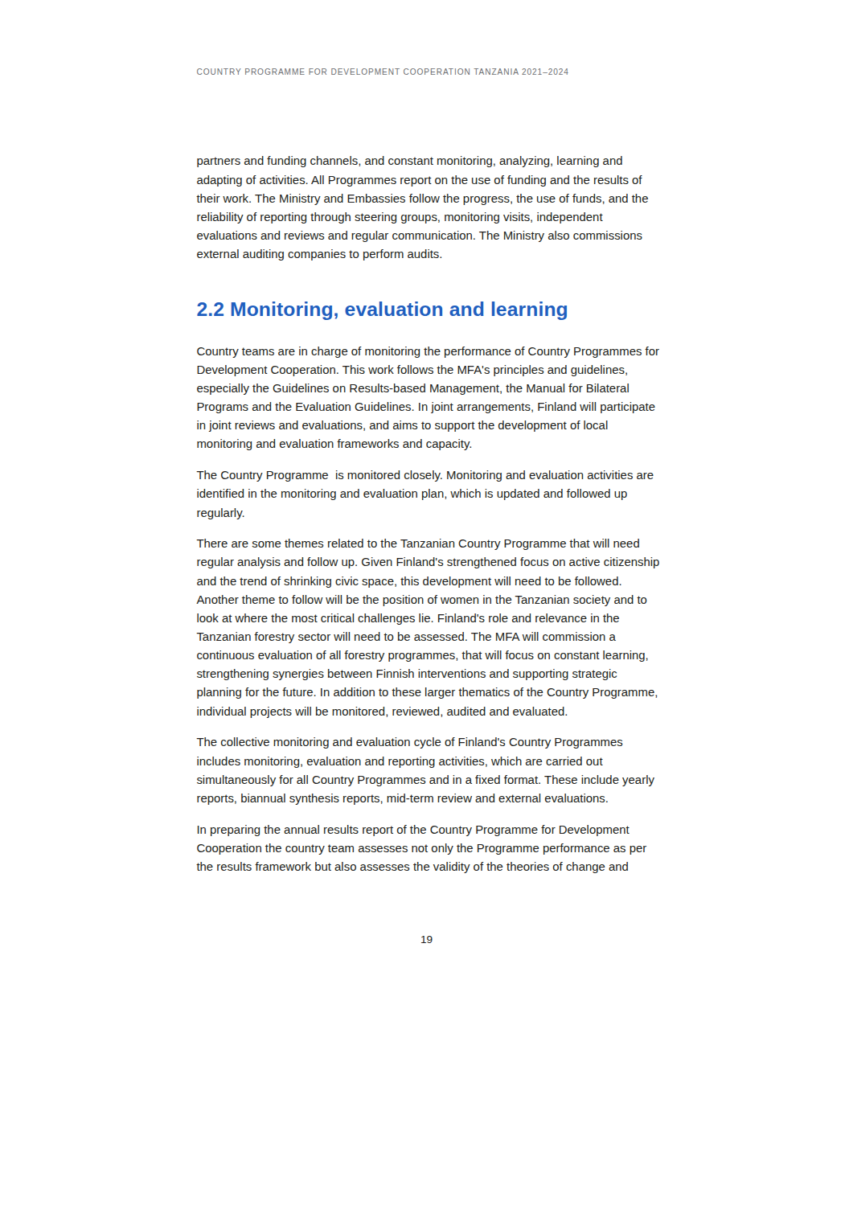Country Programme for Development Cooperation Tanzania 2021–2024
partners and funding channels, and constant monitoring, analyzing, learning and adapting of activities. All Programmes report on the use of funding and the results of their work. The Ministry and Embassies follow the progress, the use of funds, and the reliability of reporting through steering groups, monitoring visits, independent evaluations and reviews and regular communication. The Ministry also commissions external auditing companies to perform audits.
2.2 Monitoring, evaluation and learning
Country teams are in charge of monitoring the performance of Country Programmes for Development Cooperation. This work follows the MFA's principles and guidelines, especially the Guidelines on Results-based Management, the Manual for Bilateral Programs and the Evaluation Guidelines. In joint arrangements, Finland will participate in joint reviews and evaluations, and aims to support the development of local monitoring and evaluation frameworks and capacity.
The Country Programme is monitored closely. Monitoring and evaluation activities are identified in the monitoring and evaluation plan, which is updated and followed up regularly.
There are some themes related to the Tanzanian Country Programme that will need regular analysis and follow up. Given Finland's strengthened focus on active citizenship and the trend of shrinking civic space, this development will need to be followed. Another theme to follow will be the position of women in the Tanzanian society and to look at where the most critical challenges lie. Finland's role and relevance in the Tanzanian forestry sector will need to be assessed. The MFA will commission a continuous evaluation of all forestry programmes, that will focus on constant learning, strengthening synergies between Finnish interventions and supporting strategic planning for the future. In addition to these larger thematics of the Country Programme, individual projects will be monitored, reviewed, audited and evaluated.
The collective monitoring and evaluation cycle of Finland's Country Programmes includes monitoring, evaluation and reporting activities, which are carried out simultaneously for all Country Programmes and in a fixed format. These include yearly reports, biannual synthesis reports, mid-term review and external evaluations.
In preparing the annual results report of the Country Programme for Development Cooperation the country team assesses not only the Programme performance as per the results framework but also assesses the validity of the theories of change and
19